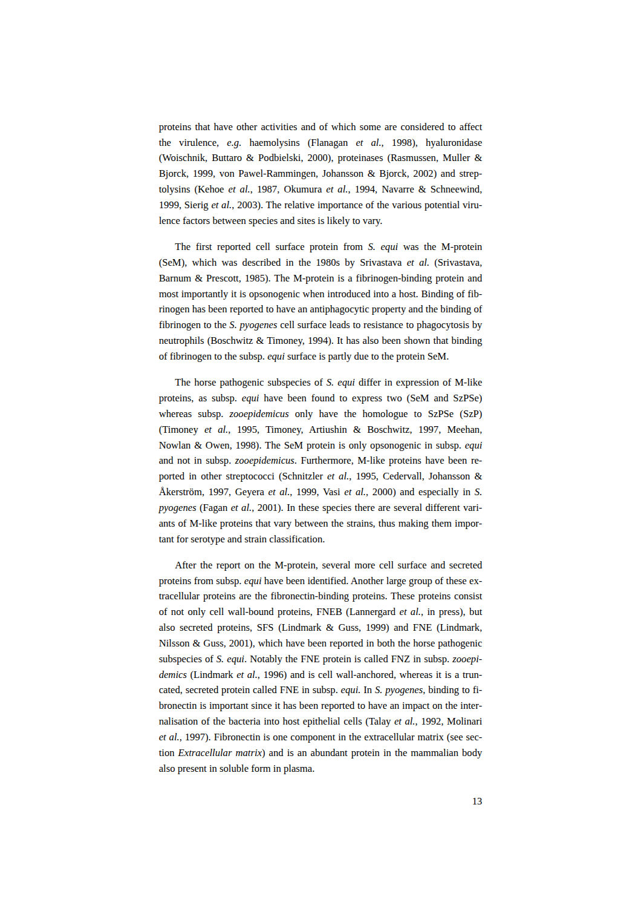proteins that have other activities and of which some are considered to affect the virulence, e.g. haemolysins (Flanagan et al., 1998), hyaluronidase (Woischnik, Buttaro & Podbielski, 2000), proteinases (Rasmussen, Muller & Bjorck, 1999, von Pawel-Rammingen, Johansson & Bjorck, 2002) and streptolysins (Kehoe et al., 1987, Okumura et al., 1994, Navarre & Schneewind, 1999, Sierig et al., 2003). The relative importance of the various potential virulence factors between species and sites is likely to vary.
The first reported cell surface protein from S. equi was the M-protein (SeM), which was described in the 1980s by Srivastava et al. (Srivastava, Barnum & Prescott, 1985). The M-protein is a fibrinogen-binding protein and most importantly it is opsonogenic when introduced into a host. Binding of fibrinogen has been reported to have an antiphagocytic property and the binding of fibrinogen to the S. pyogenes cell surface leads to resistance to phagocytosis by neutrophils (Boschwitz & Timoney, 1994). It has also been shown that binding of fibrinogen to the subsp. equi surface is partly due to the protein SeM.
The horse pathogenic subspecies of S. equi differ in expression of M-like proteins, as subsp. equi have been found to express two (SeM and SzPSe) whereas subsp. zooepidemicus only have the homologue to SzPSe (SzP) (Timoney et al., 1995, Timoney, Artiushin & Boschwitz, 1997, Meehan, Nowlan & Owen, 1998). The SeM protein is only opsonogenic in subsp. equi and not in subsp. zooepidemicus. Furthermore, M-like proteins have been reported in other streptococci (Schnitzler et al., 1995, Cedervall, Johansson & Åkerström, 1997, Geyera et al., 1999, Vasi et al., 2000) and especially in S. pyogenes (Fagan et al., 2001). In these species there are several different variants of M-like proteins that vary between the strains, thus making them important for serotype and strain classification.
After the report on the M-protein, several more cell surface and secreted proteins from subsp. equi have been identified. Another large group of these extracellular proteins are the fibronectin-binding proteins. These proteins consist of not only cell wall-bound proteins, FNEB (Lannergard et al., in press), but also secreted proteins, SFS (Lindmark & Guss, 1999) and FNE (Lindmark, Nilsson & Guss, 2001), which have been reported in both the horse pathogenic subspecies of S. equi. Notably the FNE protein is called FNZ in subsp. zooepidemics (Lindmark et al., 1996) and is cell wall-anchored, whereas it is a truncated, secreted protein called FNE in subsp. equi. In S. pyogenes, binding to fibronectin is important since it has been reported to have an impact on the internalisation of the bacteria into host epithelial cells (Talay et al., 1992, Molinari et al., 1997). Fibronectin is one component in the extracellular matrix (see section Extracellular matrix) and is an abundant protein in the mammalian body also present in soluble form in plasma.
13